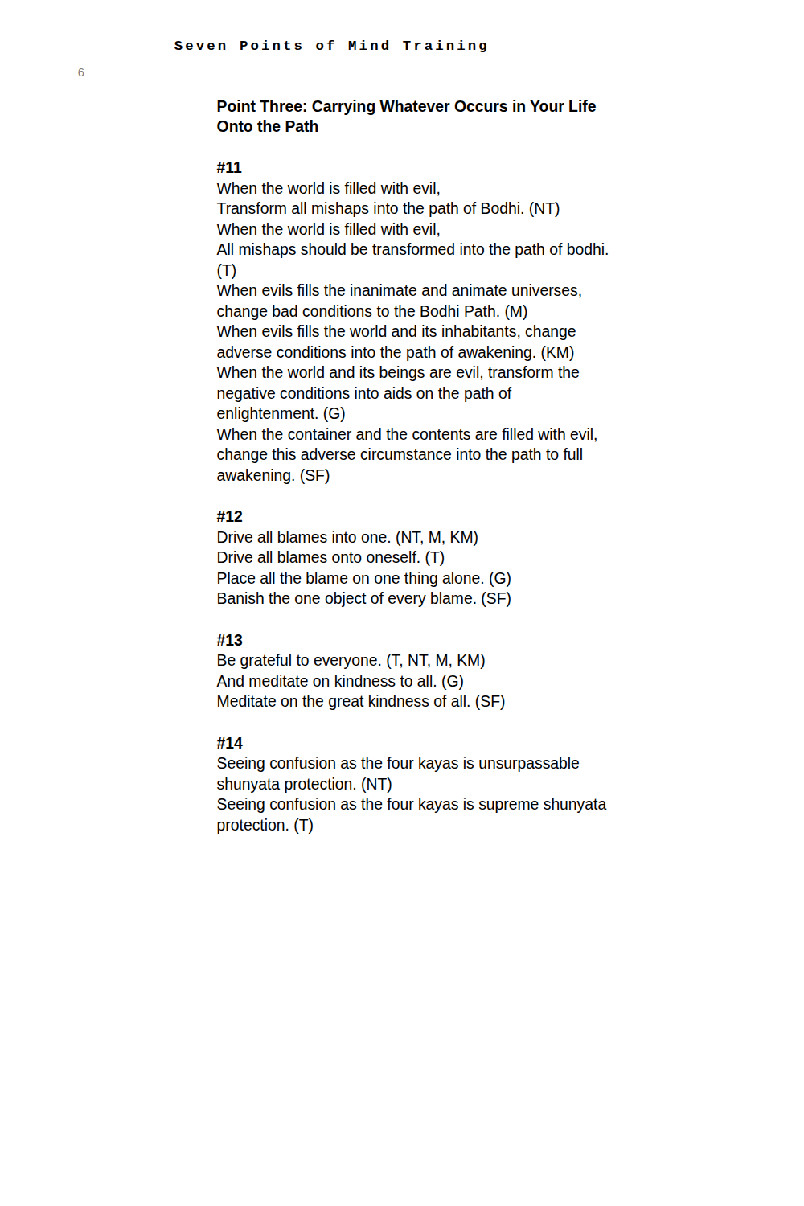6
Seven Points of Mind Training
Point Three: Carrying Whatever Occurs in Your Life Onto the Path
#11
When the world is filled with evil,
Transform all mishaps into the path of Bodhi. (NT)
When the world is filled with evil,
All mishaps should be transformed into the path of bodhi. (T)
When evils fills the inanimate and animate universes, change bad conditions to the Bodhi Path. (M)
When evils fills the world and its inhabitants, change adverse conditions into the path of awakening. (KM)
When the world and its beings are evil, transform the negative conditions into aids on the path of enlightenment. (G)
When the container and the contents are filled with evil, change this adverse circumstance into the path to full awakening. (SF)
#12
Drive all blames into one. (NT, M, KM)
Drive all blames onto oneself. (T)
Place all the blame on one thing alone. (G)
Banish the one object of every blame. (SF)
#13
Be grateful to everyone. (T, NT, M, KM)
And meditate on kindness to all. (G)
Meditate on the great kindness of all. (SF)
#14
Seeing confusion as the four kayas is unsurpassable shunyata protection. (NT)
Seeing confusion as the four kayas is supreme shunyata protection. (T)